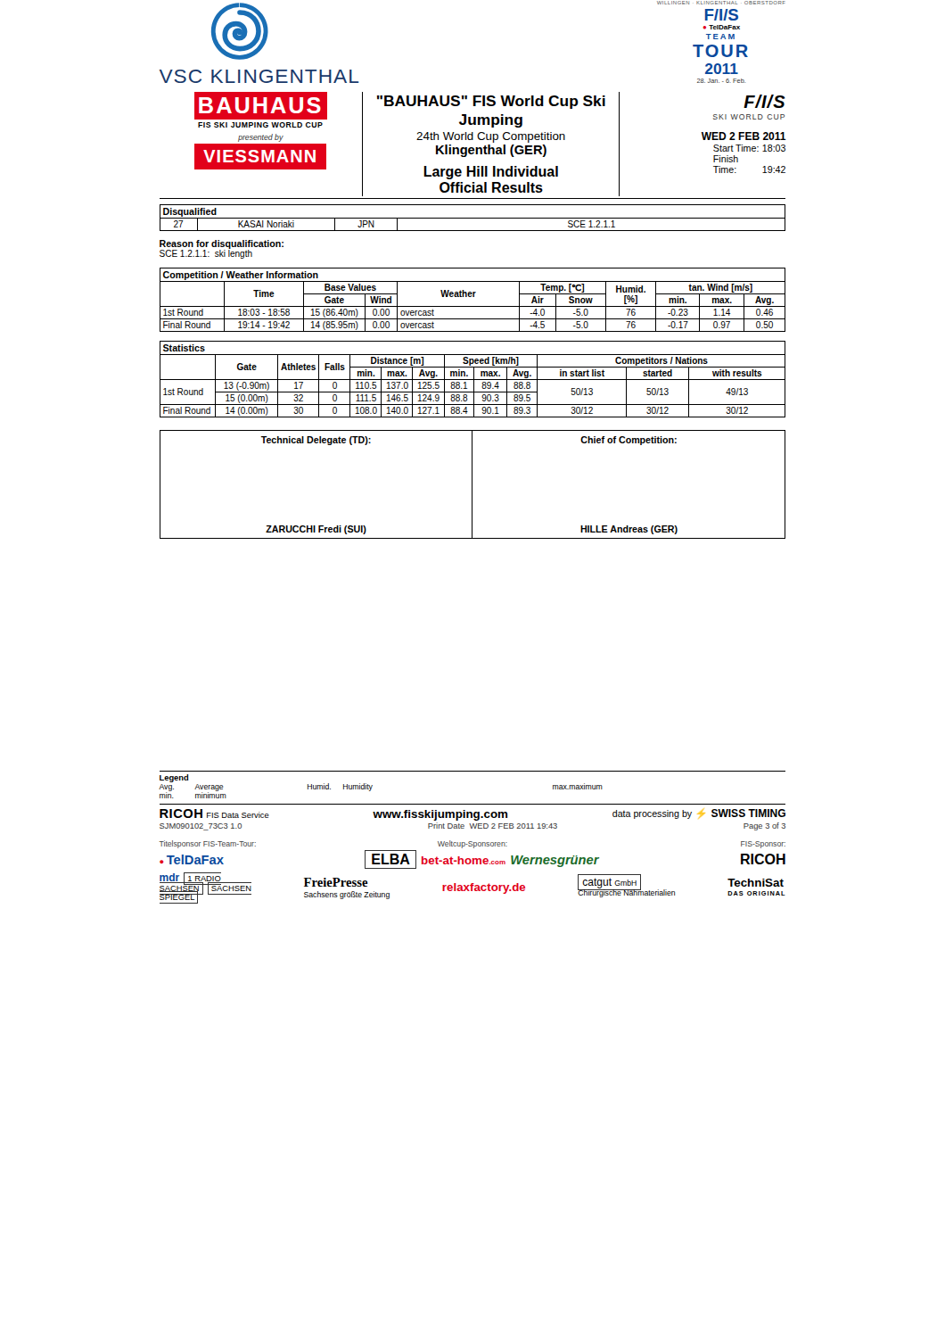VSC KLINGENTHAL
WILLINGEN · KLINGENTHAL · OBERSTDORF
F/I/S
● TelDaFax
TEAM
TOUR
2011
28. Jan. - 6. Feb.
BAUHAUS
FIS SKI JUMPING WORLD CUP
presented by
VIESSMANN
"BAUHAUS" FIS World Cup Ski Jumping
24th World Cup Competition
Klingenthal (GER)
Large Hill Individual
Official Results
F/I/S
SKI WORLD CUP
WED 2 FEB 2011
Start Time: 18:03
Finish Time: 19:42
Disqualified
| 27 | KASAI Noriaki | JPN | SCE 1.2.1.1 |
Reason for disqualification:
SCE 1.2.1.1: ski length
Competition / Weather Information
| | Time | Base Values | Weather | Temp. [℃] | Humid. [%] | tan. Wind [m/s] |
| --- | --- | --- | --- | --- | --- | --- |
| Gate | Wind | Air | Snow | min. | max. | Avg. |
| 1st Round | 18:03 - 18:58 | 15 (86.40m) | 0.00 | overcast | -4.0 | -5.0 | 76 | -0.23 | 1.14 | 0.46 |
| Final Round | 19:14 - 19:42 | 14 (85.95m) | 0.00 | overcast | -4.5 | -5.0 | 76 | -0.17 | 0.97 | 0.50 |
Statistics
| | Gate | Athletes | Falls | Distance [m] | Speed [km/h] | Competitors / Nations |
| --- | --- | --- | --- | --- | --- | --- |
| min. | max. | Avg. | min. | max. | Avg. | in start list | started | with results |
| 1st Round | 13 (-0.90m) | 17 | 0 | 110.5 | 137.0 | 125.5 | 88.1 | 89.4 | 88.8 | 50/13 | 50/13 | 49/13 |
| 15 (0.00m) | 32 | 0 | 111.5 | 146.5 | 124.9 | 88.8 | 90.3 | 89.5 |
| Final Round | 14 (0.00m) | 30 | 0 | 108.0 | 140.0 | 127.1 | 88.4 | 90.1 | 89.3 | 30/12 | 30/12 | 30/12 |
Technical Delegate (TD):
ZARUCCHI Fredi (SUI)
Chief of Competition:
HILLE Andreas (GER)
Legend
Avg. Average
Humid. Humidity
max. maximum
min. minimum
RICOH FIS Data Service
www.fisskijumping.com
data processing by ⚡ SWISS TIMING
SJM090102_73C3 1.0
Print Date WED 2 FEB 2011 19:43
Page 3 of 3
Titelsponsor FIS-Team-Tour:
Weltcup-Sponsoren:
FIS-Sponsor:
● TelDaFax
ELBA bet-at-home.com Wernesgrüner
RICOH
mdr 1 RADIO
SACHSEN SACHSEN
SPIEGEL
FreiePresse Sachsens größte Zeitung
relaxfactory.de
catgut GmbH Chirurgische Nähmaterialien
TechniSatDAS ORIGINAL